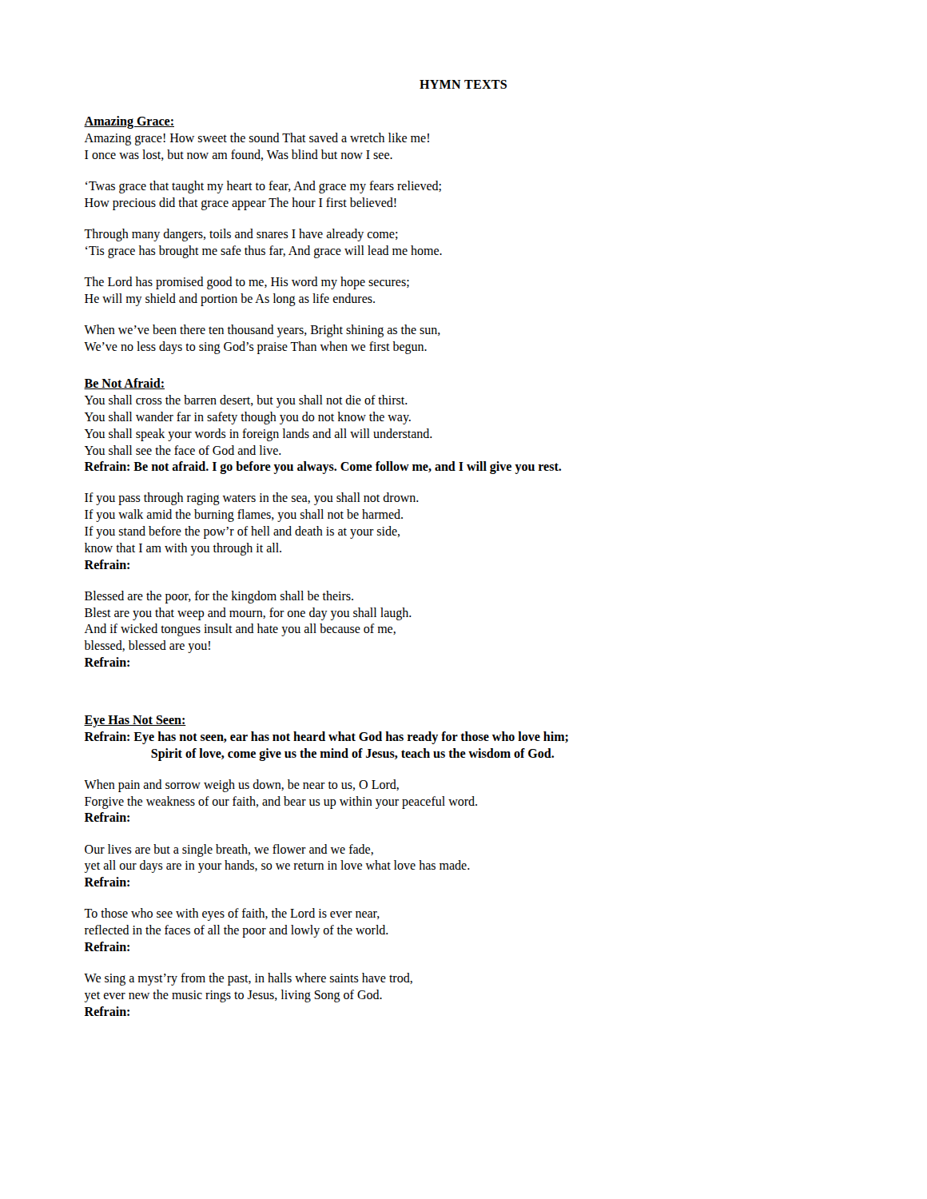HYMN TEXTS
Amazing Grace:
Amazing grace! How sweet the sound That saved a wretch like me!
I once was lost, but now am found, Was blind but now I see.
‘Twas grace that taught my heart to fear, And grace my fears relieved;
How precious did that grace appear The hour I first believed!
Through many dangers, toils and snares I have already come;
‘Tis grace has brought me safe thus far, And grace will lead me home.
The Lord has promised good to me, His word my hope secures;
He will my shield and portion be As long as life endures.
When we’ve been there ten thousand years, Bright shining as the sun,
We’ve no less days to sing God’s praise Than when we first begun.
Be Not Afraid:
You shall cross the barren desert, but you shall not die of thirst.
You shall wander far in safety though you do not know the way.
You shall speak your words in foreign lands and all will understand.
You shall see the face of God and live.
Refrain: Be not afraid. I go before you always. Come follow me, and I will give you rest.
If you pass through raging waters in the sea, you shall not drown.
If you walk amid the burning flames, you shall not be harmed.
If you stand before the pow’r of hell and death is at your side,
know that I am with you through it all.
Refrain:
Blessed are the poor, for the kingdom shall be theirs.
Blest are you that weep and mourn, for one day you shall laugh.
And if wicked tongues insult and hate you all because of me,
blessed, blessed are you!
Refrain:
Eye Has Not Seen:
Refrain: Eye has not seen, ear has not heard what God has ready for those who love him; Spirit of love, come give us the mind of Jesus, teach us the wisdom of God.
When pain and sorrow weigh us down, be near to us, O Lord,
Forgive the weakness of our faith, and bear us up within your peaceful word.
Refrain:
Our lives are but a single breath, we flower and we fade,
yet all our days are in your hands, so we return in love what love has made.
Refrain:
To those who see with eyes of faith, the Lord is ever near,
reflected in the faces of all the poor and lowly of the world.
Refrain:
We sing a myst’ry from the past, in halls where saints have trod,
yet ever new the music rings to Jesus, living Song of God.
Refrain: